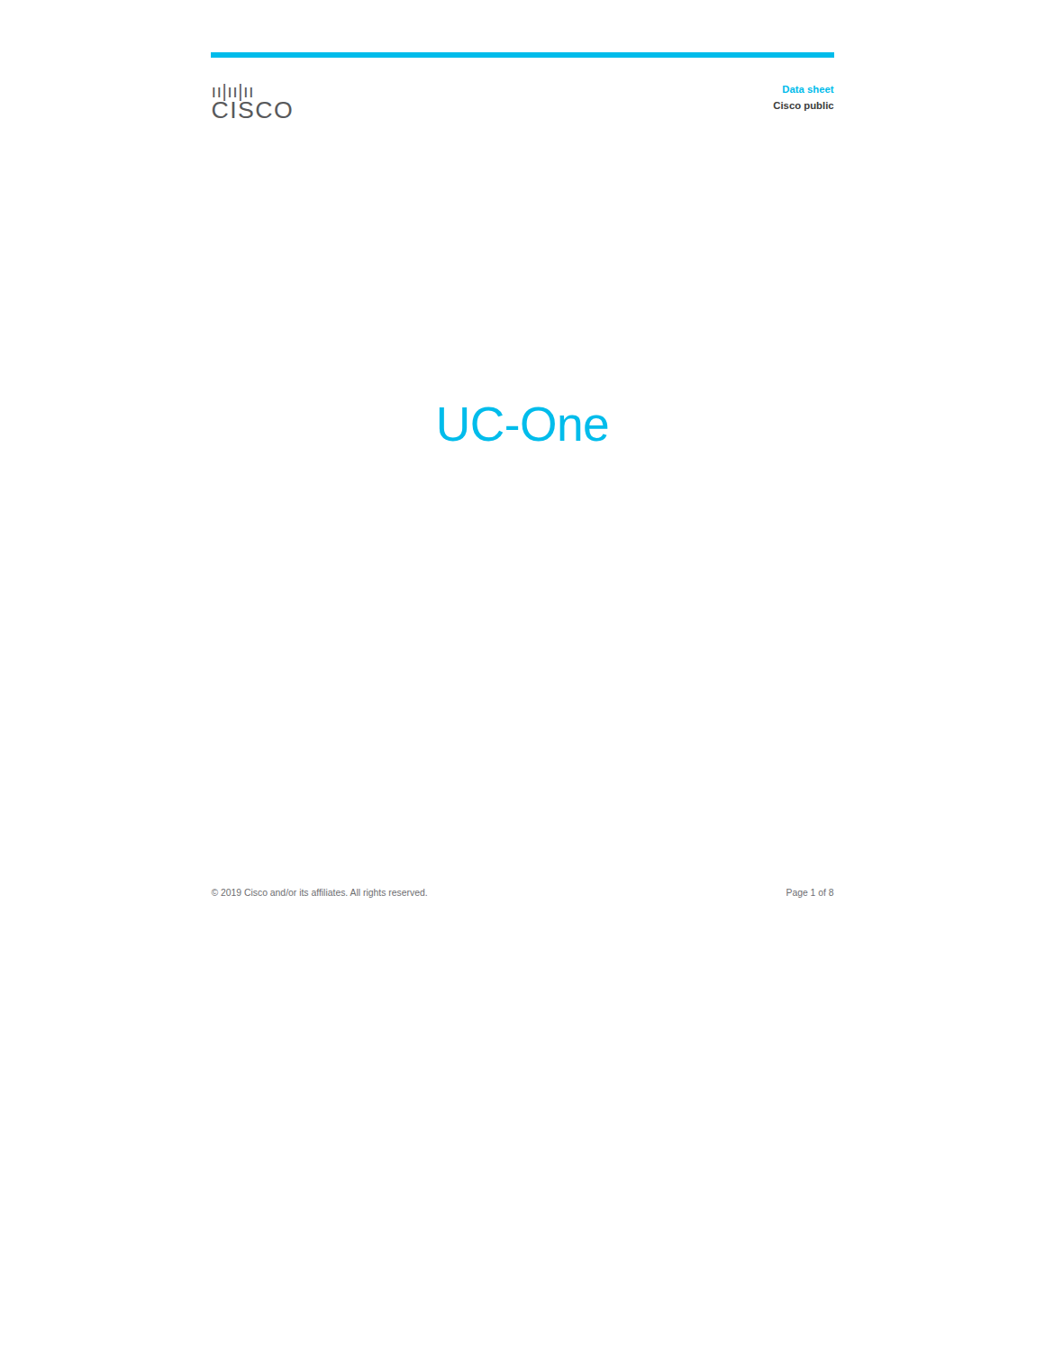ıı|ıı|ıı CISCO
Data sheet
Cisco public
UC-One
© 2019 Cisco and/or its affiliates. All rights reserved.
Page 1 of 8